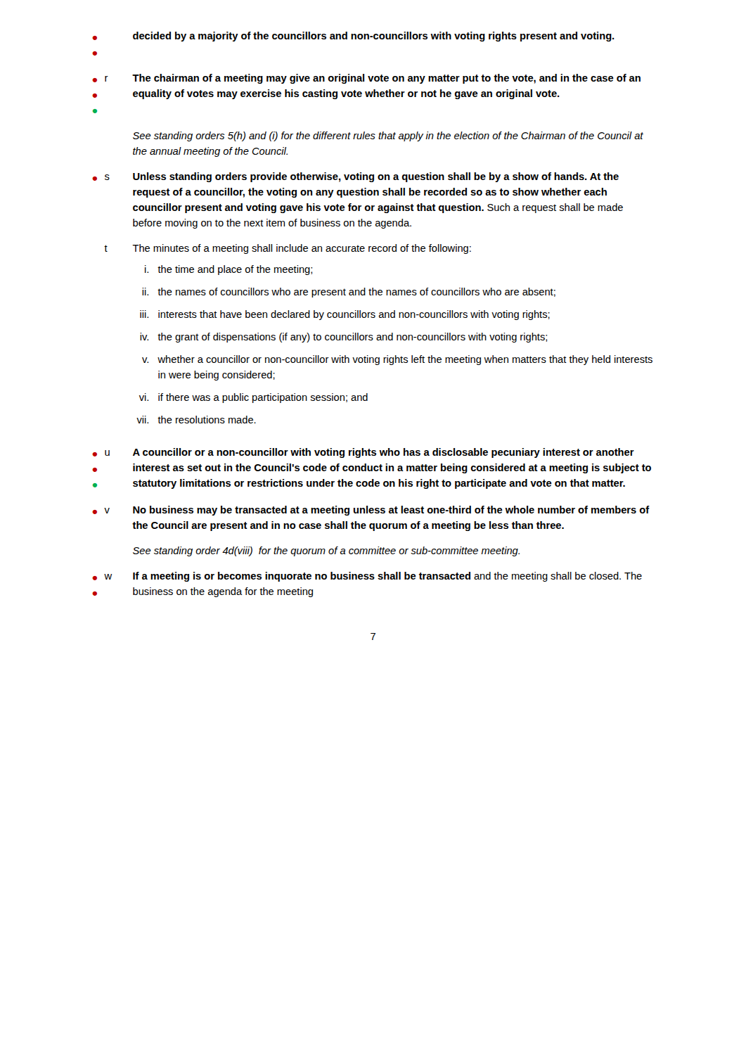● ●
decided by a majority of the councillors and non-councillors with voting rights present and voting.
● ● ●
r
The chairman of a meeting may give an original vote on any matter put to the vote, and in the case of an equality of votes may exercise his casting vote whether or not he gave an original vote.
See standing orders 5(h) and (i) for the different rules that apply in the election of the Chairman of the Council at the annual meeting of the Council.
●
s
Unless standing orders provide otherwise, voting on a question shall be by a show of hands. At the request of a councillor, the voting on any question shall be recorded so as to show whether each councillor present and voting gave his vote for or against that question. Such a request shall be made before moving on to the next item of business on the agenda.
t
The minutes of a meeting shall include an accurate record of the following:
the time and place of the meeting;
the names of councillors who are present and the names of councillors who are absent;
interests that have been declared by councillors and non-councillors with voting rights;
the grant of dispensations (if any) to councillors and non-councillors with voting rights;
whether a councillor or non-councillor with voting rights left the meeting when matters that they held interests in were being considered;
if there was a public participation session; and
the resolutions made.
● ● ●
u
A councillor or a non-councillor with voting rights who has a disclosable pecuniary interest or another interest as set out in the Council's code of conduct in a matter being considered at a meeting is subject to statutory limitations or restrictions under the code on his right to participate and vote on that matter.
●
v
No business may be transacted at a meeting unless at least one-third of the whole number of members of the Council are present and in no case shall the quorum of a meeting be less than three.
See standing order 4d(viii) for the quorum of a committee or sub-committee meeting.
● ●
w
If a meeting is or becomes inquorate no business shall be transacted and the meeting shall be closed. The business on the agenda for the meeting
7